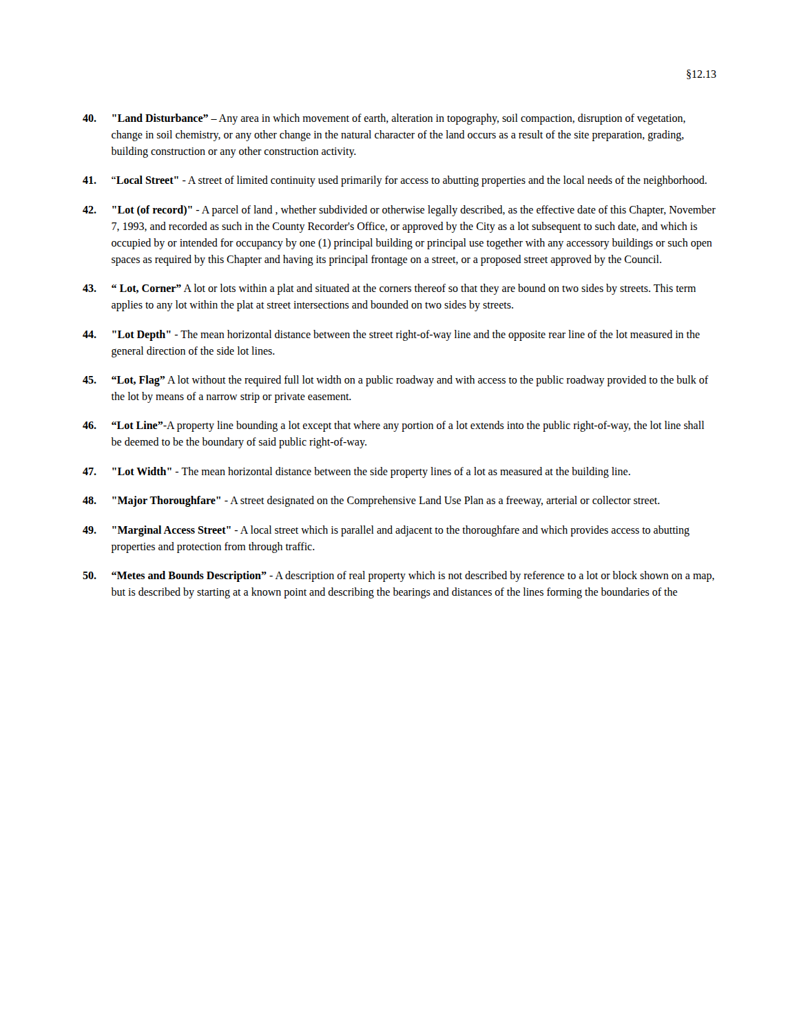§12.13
40. "Land Disturbance” – Any area in which movement of earth, alteration in topography, soil compaction, disruption of vegetation, change in soil chemistry, or any other change in the natural character of the land occurs as a result of the site preparation, grading, building construction or any other construction activity.
41. “Local Street" - A street of limited continuity used primarily for access to abutting properties and the local needs of the neighborhood.
42. "Lot (of record)" - A parcel of land , whether subdivided or otherwise legally described, as the effective date of this Chapter, November 7, 1993, and recorded as such in the County Recorder's Office, or approved by the City as a lot subsequent to such date, and which is occupied by or intended for occupancy by one (1) principal building or principal use together with any accessory buildings or such open spaces as required by this Chapter and having its principal frontage on a street, or a proposed street approved by the Council.
43. “ Lot, Corner” A lot or lots within a plat and situated at the corners thereof so that they are bound on two sides by streets. This term applies to any lot within the plat at street intersections and bounded on two sides by streets.
44. "Lot Depth" - The mean horizontal distance between the street right-of-way line and the opposite rear line of the lot measured in the general direction of the side lot lines.
45. “Lot, Flag” A lot without the required full lot width on a public roadway and with access to the public roadway provided to the bulk of the lot by means of a narrow strip or private easement.
46. “Lot Line”-A property line bounding a lot except that where any portion of a lot extends into the public right-of-way, the lot line shall be deemed to be the boundary of said public right-of-way.
47. "Lot Width" - The mean horizontal distance between the side property lines of a lot as measured at the building line.
48. "Major Thoroughfare" - A street designated on the Comprehensive Land Use Plan as a freeway, arterial or collector street.
49. "Marginal Access Street" - A local street which is parallel and adjacent to the thoroughfare and which provides access to abutting properties and protection from through traffic.
50. “Metes and Bounds Description” - A description of real property which is not described by reference to a lot or block shown on a map, but is described by starting at a known point and describing the bearings and distances of the lines forming the boundaries of the